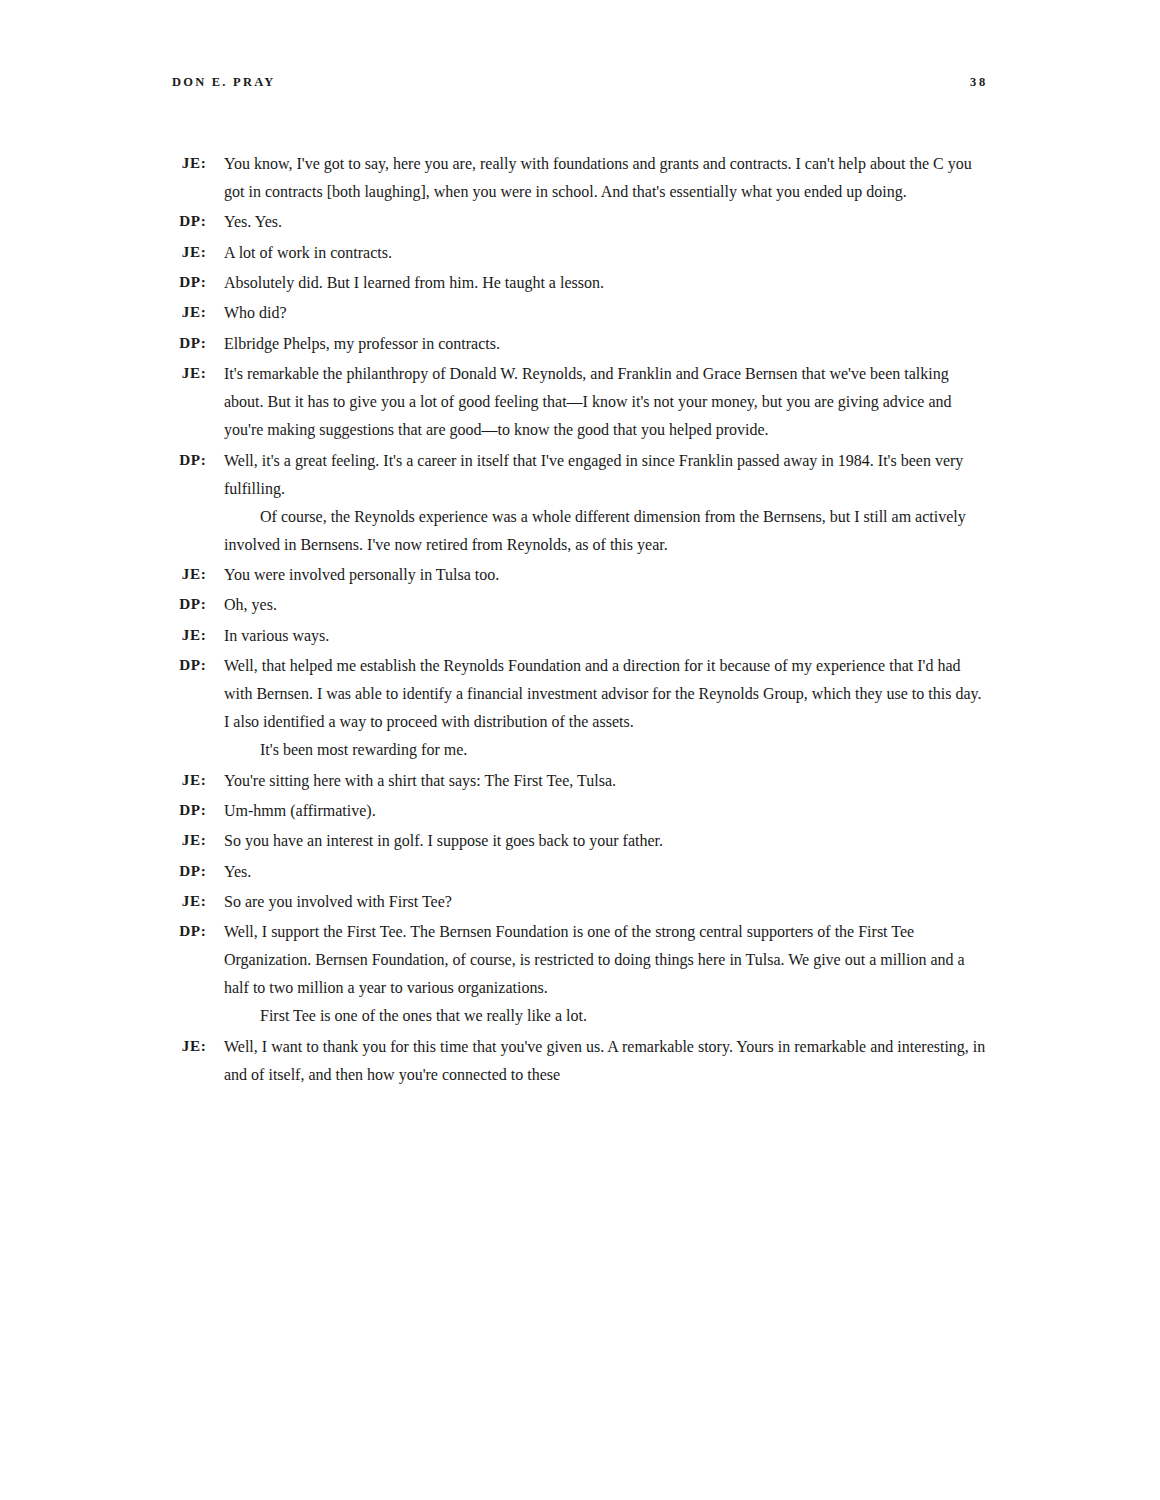Don E. Pray 38
JE:
You know, I've got to say, here you are, really with foundations and grants and contracts. I can't help about the C you got in contracts [both laughing], when you were in school. And that's essentially what you ended up doing.
DP:
Yes. Yes.
JE:
A lot of work in contracts.
DP:
Absolutely did. But I learned from him. He taught a lesson.
JE:
Who did?
DP:
Elbridge Phelps, my professor in contracts.
JE:
It's remarkable the philanthropy of Donald W. Reynolds, and Franklin and Grace Bernsen that we've been talking about. But it has to give you a lot of good feeling that—I know it's not your money, but you are giving advice and you're making suggestions that are good—to know the good that you helped provide.
DP:
Well, it's a great feeling. It's a career in itself that I've engaged in since Franklin passed away in 1984. It's been very fulfilling.
Of course, the Reynolds experience was a whole different dimension from the Bernsens, but I still am actively involved in Bernsens. I've now retired from Reynolds, as of this year.
JE:
You were involved personally in Tulsa too.
DP:
Oh, yes.
JE:
In various ways.
DP:
Well, that helped me establish the Reynolds Foundation and a direction for it because of my experience that I'd had with Bernsen. I was able to identify a financial investment advisor for the Reynolds Group, which they use to this day. I also identified a way to proceed with distribution of the assets.
It's been most rewarding for me.
JE:
You're sitting here with a shirt that says: The First Tee, Tulsa.
DP:
Um-hmm (affirmative).
JE:
So you have an interest in golf. I suppose it goes back to your father.
DP:
Yes.
JE:
So are you involved with First Tee?
DP:
Well, I support the First Tee. The Bernsen Foundation is one of the strong central supporters of the First Tee Organization. Bernsen Foundation, of course, is restricted to doing things here in Tulsa. We give out a million and a half to two million a year to various organizations.
First Tee is one of the ones that we really like a lot.
JE:
Well, I want to thank you for this time that you've given us. A remarkable story. Yours in remarkable and interesting, in and of itself, and then how you're connected to these